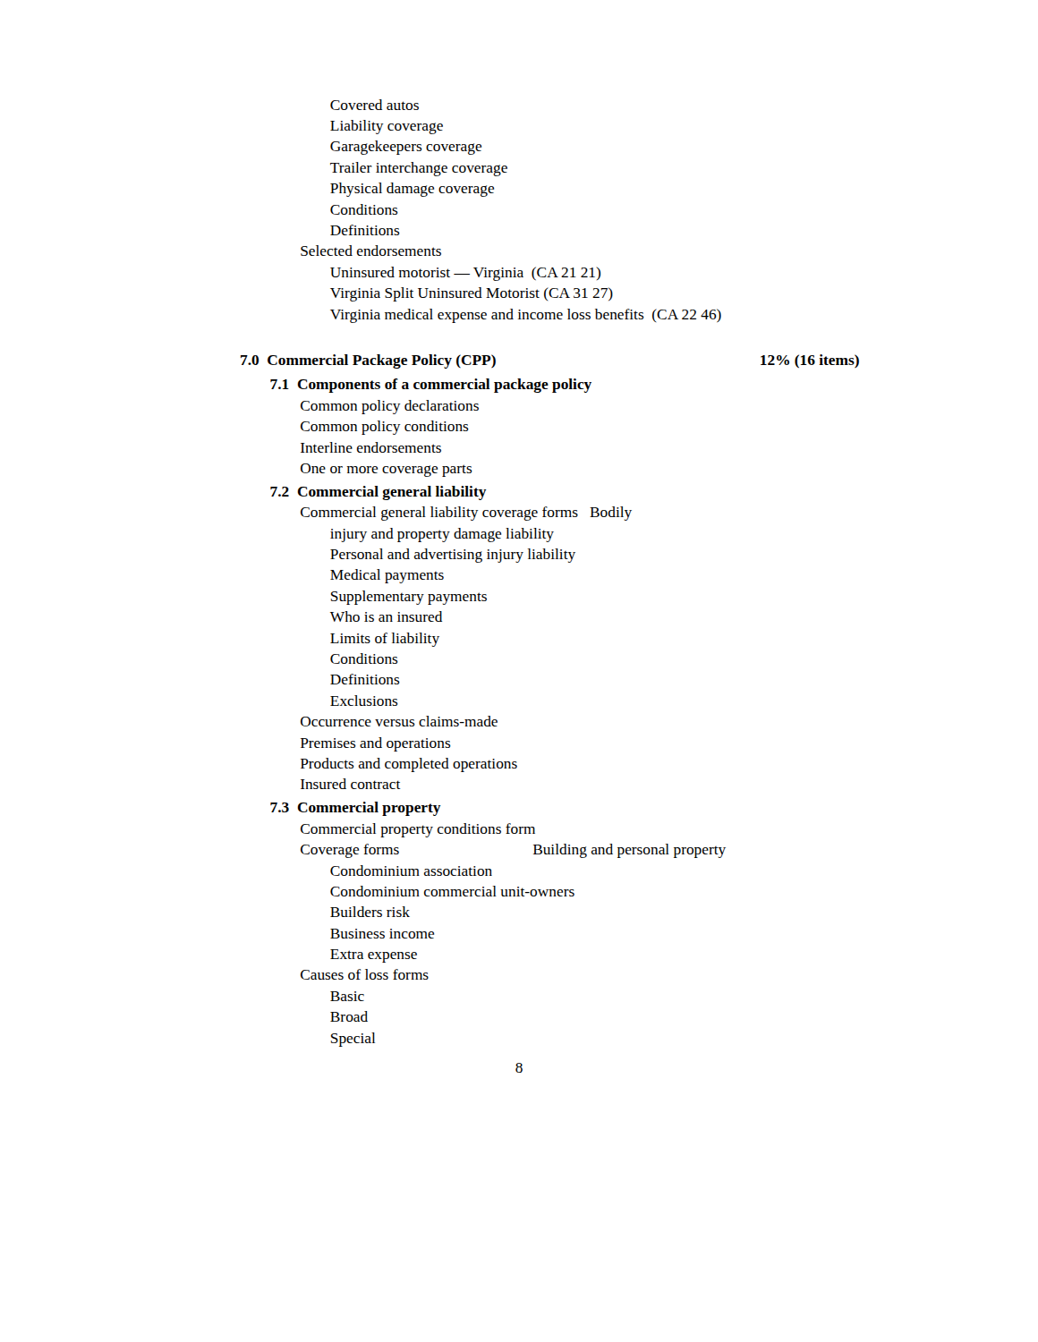Covered autos
Liability coverage
Garagekeepers coverage
Trailer interchange coverage
Physical damage coverage
Conditions
Definitions
Selected endorsements
Uninsured motorist — Virginia (CA 21 21)
Virginia Split Uninsured Motorist (CA 31 27)
Virginia medical expense and income loss benefits (CA 22 46)
7.0 Commercial Package Policy (CPP) 12% (16 items)
7.1 Components of a commercial package policy
Common policy declarations
Common policy conditions
Interline endorsements
One or more coverage parts
7.2 Commercial general liability
Commercial general liability coverage forms Bodily
injury and property damage liability
Personal and advertising injury liability
Medical payments
Supplementary payments
Who is an insured
Limits of liability
Conditions
Definitions
Exclusions
Occurrence versus claims-made
Premises and operations
Products and completed operations
Insured contract
7.3 Commercial property
Commercial property conditions form
Coverage forms Building and personal property
Condominium association
Condominium commercial unit-owners
Builders risk
Business income
Extra expense
Causes of loss forms
Basic
Broad
Special
8